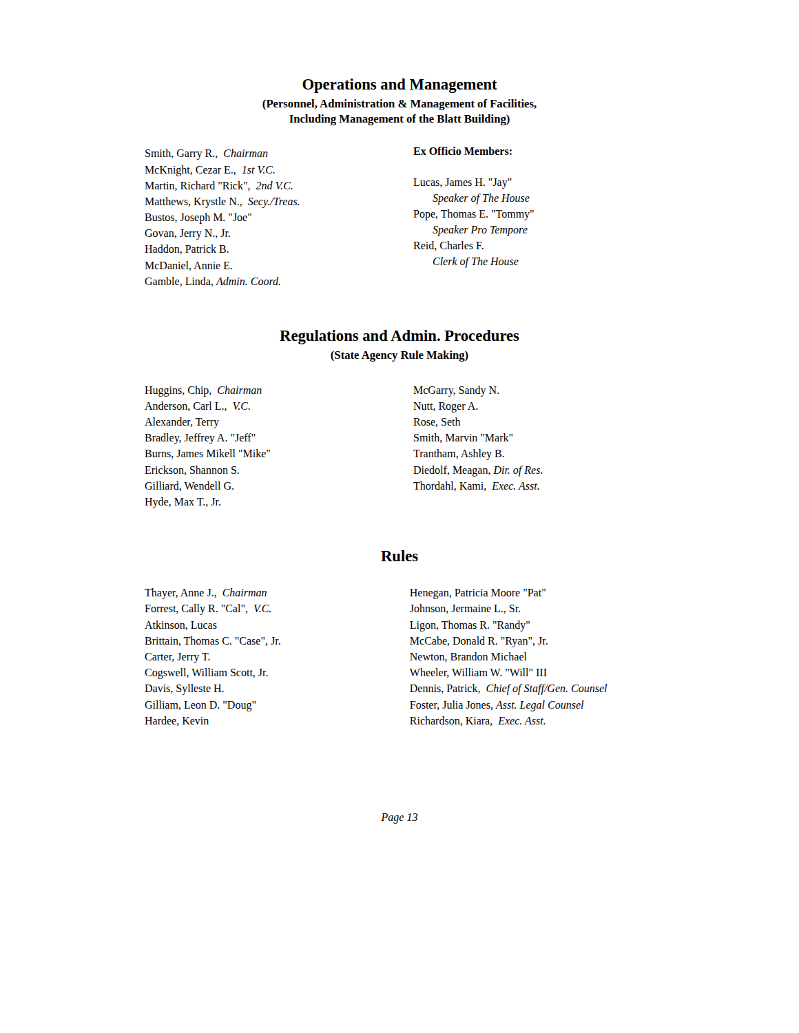Operations and Management
(Personnel, Administration & Management of Facilities,
Including Management of the Blatt Building)
Smith, Garry R., Chairman
McKnight, Cezar E., 1st V.C.
Martin, Richard "Rick", 2nd V.C.
Matthews, Krystle N., Secy./Treas.
Bustos, Joseph M. "Joe"
Govan, Jerry N., Jr.
Haddon, Patrick B.
McDaniel, Annie E.
Gamble, Linda, Admin. Coord.
Ex Officio Members:
Lucas, James H. "Jay"
Speaker of The House
Pope, Thomas E. "Tommy"
Speaker Pro Tempore
Reid, Charles F.
Clerk of The House
Regulations and Admin. Procedures
(State Agency Rule Making)
Huggins, Chip, Chairman
Anderson, Carl L., V.C.
Alexander, Terry
Bradley, Jeffrey A. "Jeff"
Burns, James Mikell "Mike"
Erickson, Shannon S.
Gilliard, Wendell G.
Hyde, Max T., Jr.
McGarry, Sandy N.
Nutt, Roger A.
Rose, Seth
Smith, Marvin "Mark"
Trantham, Ashley B.
Diedolf, Meagan, Dir. of Res.
Thordahl, Kami, Exec. Asst.
Rules
Thayer, Anne J., Chairman
Forrest, Cally R. "Cal", V.C.
Atkinson, Lucas
Brittain, Thomas C. "Case", Jr.
Carter, Jerry T.
Cogswell, William Scott, Jr.
Davis, Sylleste H.
Gilliam, Leon D. "Doug"
Hardee, Kevin
Henegan, Patricia Moore "Pat"
Johnson, Jermaine L., Sr.
Ligon, Thomas R. "Randy"
McCabe, Donald R. "Ryan", Jr.
Newton, Brandon Michael
Wheeler, William W. "Will" III
Dennis, Patrick, Chief of Staff/Gen. Counsel
Foster, Julia Jones, Asst. Legal Counsel
Richardson, Kiara, Exec. Asst.
Page 13